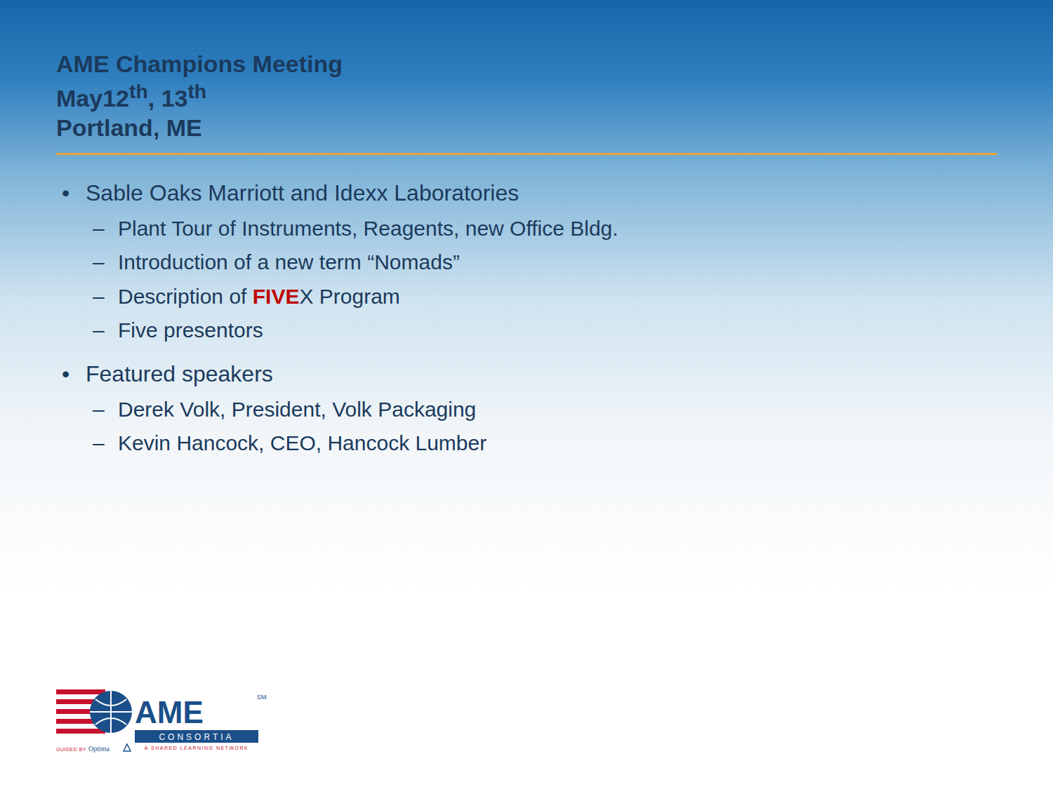AME Champions Meeting
May12th, 13th
Portland, ME
Sable Oaks Marriott and Idexx Laboratories
Plant Tour of Instruments, Reagents, new Office Bldg.
Introduction of a new term “Nomads”
Description of FIVEX Program
Five presentors
Featured speakers
Derek Volk, President, Volk Packaging
Kevin Hancock, CEO, Hancock Lumber
AME Consortia — A Shared Learning Network AME SM CONSORTIA A SHARED LEARNING NETWORK GUIDED BY Optima